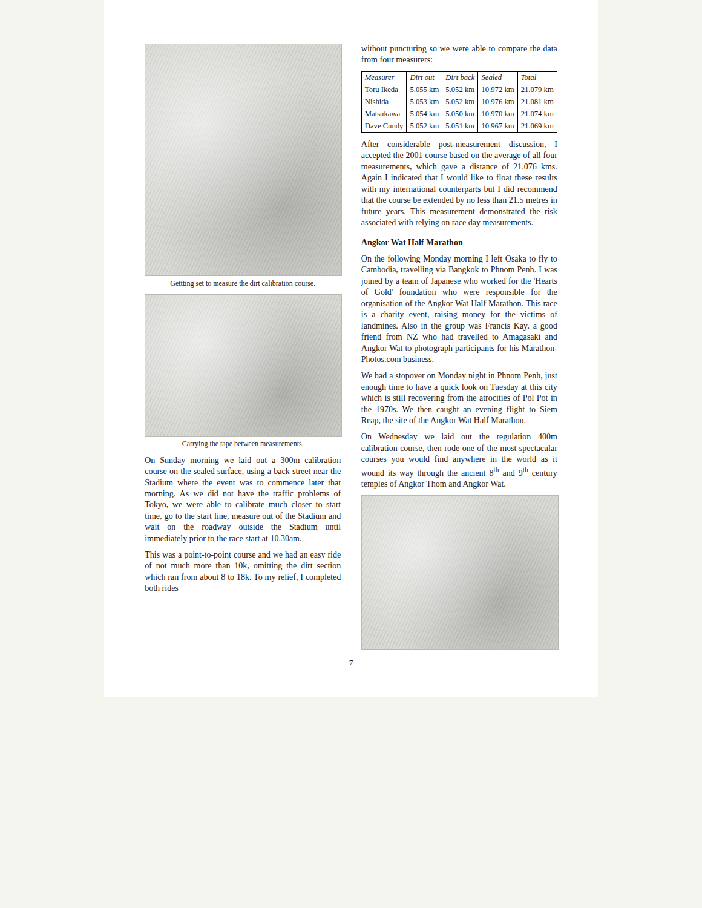Gettting set to measure the dirt calibration course.
Carrying the tape between measurements.
On Sunday morning we laid out a 300m calibration course on the sealed surface, using a back street near the Stadium where the event was to commence later that morning. As we did not have the traffic problems of Tokyo, we were able to calibrate much closer to start time, go to the start line, measure out of the Stadium and wait on the roadway outside the Stadium until immediately prior to the race start at 10.30am.
This was a point-to-point course and we had an easy ride of not much more than 10k, omitting the dirt section which ran from about 8 to 18k. To my relief, I completed both rides
without puncturing so we were able to compare the data from four measurers:
| Measurer | Dirt out | Dirt back | Sealed | Total |
| --- | --- | --- | --- | --- |
| Toru Ikeda | 5.055 km | 5.052 km | 10.972 km | 21.079 km |
| Nishida | 5.053 km | 5.052 km | 10.976 km | 21.081 km |
| Matsukawa | 5.054 km | 5.050 km | 10.970 km | 21.074 km |
| Dave Cundy | 5.052 km | 5.051 km | 10.967 km | 21.069 km |
After considerable post-measurement discussion, I accepted the 2001 course based on the average of all four measurements, which gave a distance of 21.076 kms. Again I indicated that I would like to float these results with my international counterparts but I did recommend that the course be extended by no less than 21.5 metres in future years. This measurement demonstrated the risk associated with relying on race day measurements.
Angkor Wat Half Marathon
On the following Monday morning I left Osaka to fly to Cambodia, travelling via Bangkok to Phnom Penh. I was joined by a team of Japanese who worked for the 'Hearts of Gold' foundation who were responsible for the organisation of the Angkor Wat Half Marathon. This race is a charity event, raising money for the victims of landmines. Also in the group was Francis Kay, a good friend from NZ who had travelled to Amagasaki and Angkor Wat to photograph participants for his Marathon-Photos.com business.
We had a stopover on Monday night in Phnom Penh, just enough time to have a quick look on Tuesday at this city which is still recovering from the atrocities of Pol Pot in the 1970s. We then caught an evening flight to Siem Reap, the site of the Angkor Wat Half Marathon.
On Wednesday we laid out the regulation 400m calibration course, then rode one of the most spectacular courses you would find anywhere in the world as it wound its way through the ancient 8th and 9th century temples of Angkor Thom and Angkor Wat.
7